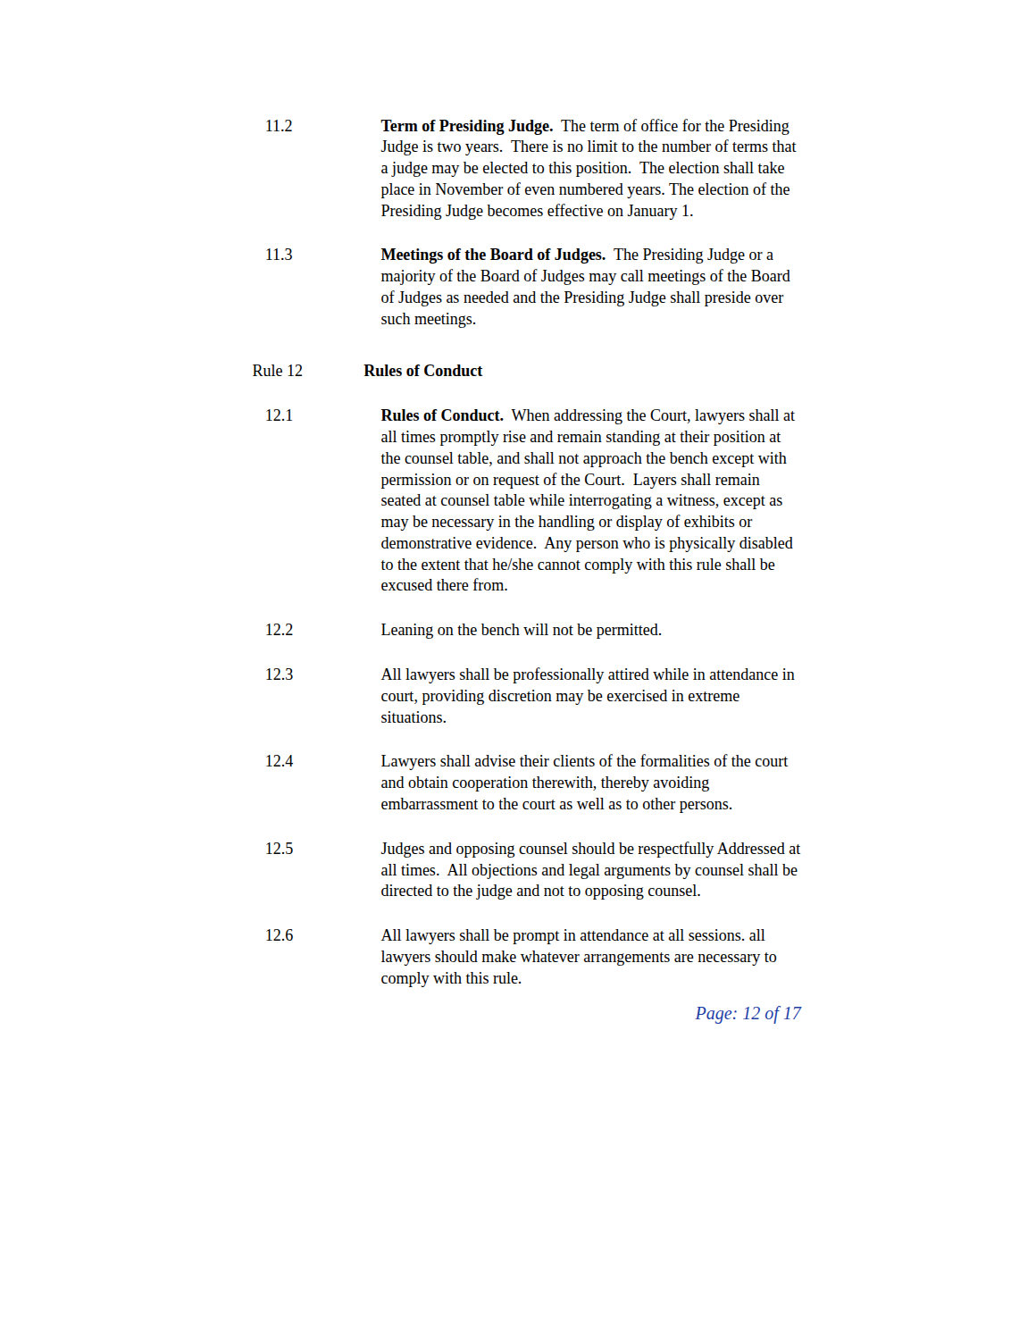11.2
Term of Presiding Judge. The term of office for the Presiding Judge is two years. There is no limit to the number of terms that a judge may be elected to this position. The election shall take place in November of even numbered years. The election of the Presiding Judge becomes effective on January 1.
11.3
Meetings of the Board of Judges. The Presiding Judge or a majority of the Board of Judges may call meetings of the Board of Judges as needed and the Presiding Judge shall preside over such meetings.
Rule 12
Rules of Conduct
12.1
Rules of Conduct. When addressing the Court, lawyers shall at all times promptly rise and remain standing at their position at the counsel table, and shall not approach the bench except with permission or on request of the Court. Layers shall remain seated at counsel table while interrogating a witness, except as may be necessary in the handling or display of exhibits or demonstrative evidence. Any person who is physically disabled to the extent that he/she cannot comply with this rule shall be excused there from.
12.2
Leaning on the bench will not be permitted.
12.3
All lawyers shall be professionally attired while in attendance in court, providing discretion may be exercised in extreme situations.
12.4
Lawyers shall advise their clients of the formalities of the court and obtain cooperation therewith, thereby avoiding embarrassment to the court as well as to other persons.
12.5
Judges and opposing counsel should be respectfully Addressed at all times. All objections and legal arguments by counsel shall be directed to the judge and not to opposing counsel.
12.6
All lawyers shall be prompt in attendance at all sessions. all lawyers should make whatever arrangements are necessary to comply with this rule.
Page: 12 of 17